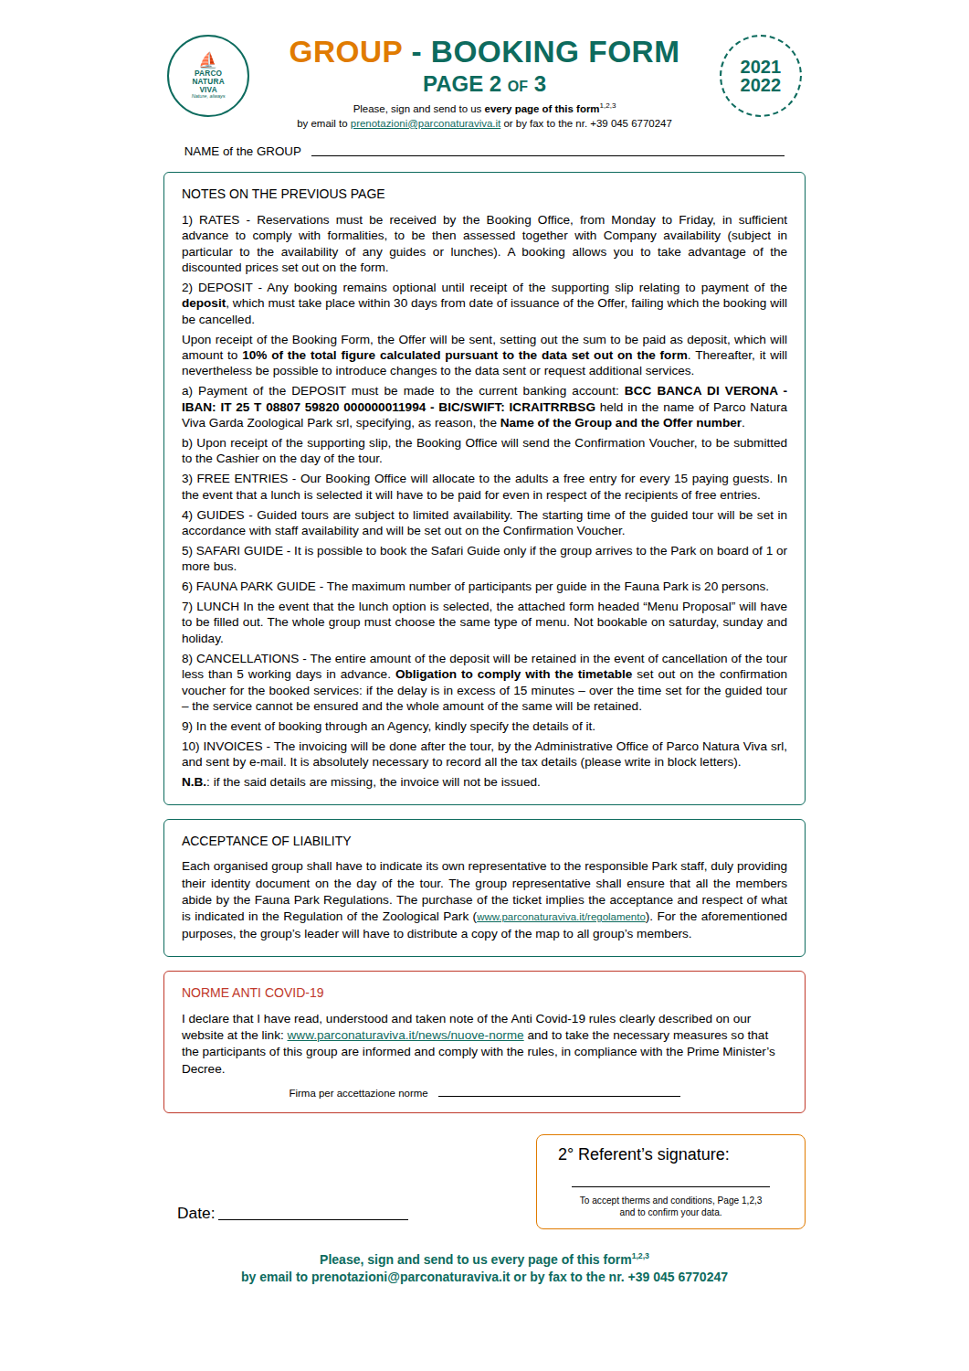⛵
PARCO
NATURA
VIVA
Nature, always
GROUP - BOOKING FORM
PAGE 2 OF 3
Please, sign and send to us every page of this form1,2,3
by email to prenotazioni@parconaturaviva.it or by fax to the nr. +39 045 6770247
2021 2022
NAME of the GROUP
NOTES ON THE PREVIOUS PAGE
1) RATES - Reservations must be received by the Booking Office, from Monday to Friday, in sufficient advance to comply with formalities, to be then assessed together with Company availability (subject in particular to the availability of any guides or lunches). A booking allows you to take advantage of the discounted prices set out on the form.
2) DEPOSIT - Any booking remains optional until receipt of the supporting slip relating to payment of the deposit, which must take place within 30 days from date of issuance of the Offer, failing which the booking will be cancelled.
Upon receipt of the Booking Form, the Offer will be sent, setting out the sum to be paid as deposit, which will amount to 10% of the total figure calculated pursuant to the data set out on the form. Thereafter, it will nevertheless be possible to introduce changes to the data sent or request additional services.
a) Payment of the DEPOSIT must be made to the current banking account: BCC BANCA DI VERONA - IBAN: IT 25 T 08807 59820 000000011994 - BIC/SWIFT: ICRAITRRBSG held in the name of Parco Natura Viva Garda Zoological Park srl, specifying, as reason, the Name of the Group and the Offer number.
b) Upon receipt of the supporting slip, the Booking Office will send the Confirmation Voucher, to be submitted to the Cashier on the day of the tour.
3) FREE ENTRIES - Our Booking Office will allocate to the adults a free entry for every 15 paying guests. In the event that a lunch is selected it will have to be paid for even in respect of the recipients of free entries.
4) GUIDES - Guided tours are subject to limited availability. The starting time of the guided tour will be set in accordance with staff availability and will be set out on the Confirmation Voucher.
5) SAFARI GUIDE - It is possible to book the Safari Guide only if the group arrives to the Park on board of 1 or more bus.
6) FAUNA PARK GUIDE - The maximum number of participants per guide in the Fauna Park is 20 persons.
7) LUNCH In the event that the lunch option is selected, the attached form headed “Menu Proposal” will have to be filled out. The whole group must choose the same type of menu. Not bookable on saturday, sunday and holiday.
8) CANCELLATIONS - The entire amount of the deposit will be retained in the event of cancellation of the tour less than 5 working days in advance. Obligation to comply with the timetable set out on the confirmation voucher for the booked services: if the delay is in excess of 15 minutes – over the time set for the guided tour – the service cannot be ensured and the whole amount of the same will be retained.
9) In the event of booking through an Agency, kindly specify the details of it.
10) INVOICES - The invoicing will be done after the tour, by the Administrative Office of Parco Natura Viva srl, and sent by e-mail. It is absolutely necessary to record all the tax details (please write in block letters).
N.B.: if the said details are missing, the invoice will not be issued.
ACCEPTANCE OF LIABILITY
Each organised group shall have to indicate its own representative to the responsible Park staff, duly providing their identity document on the day of the tour. The group representative shall ensure that all the members abide by the Fauna Park Regulations. The purchase of the ticket implies the acceptance and respect of what is indicated in the Regulation of the Zoological Park (www.parconaturaviva.it/regolamento). For the aforementioned purposes, the group’s leader will have to distribute a copy of the map to all group’s members.
NORME ANTI COVID-19
I declare that I have read, understood and taken note of the Anti Covid-19 rules clearly described on our website at the link: www.parconaturaviva.it/news/nuove-norme and to take the necessary measures so that the participants of this group are informed and comply with the rules, in compliance with the Prime Minister’s Decree.
Firma per accettazione norme
Date:
2° Referent’s signature:
To accept therms and conditions, Page 1,2,3
and to confirm your data.
Please, sign and send to us every page of this form1,2,3
by email to prenotazioni@parconaturaviva.it or by fax to the nr. +39 045 6770247